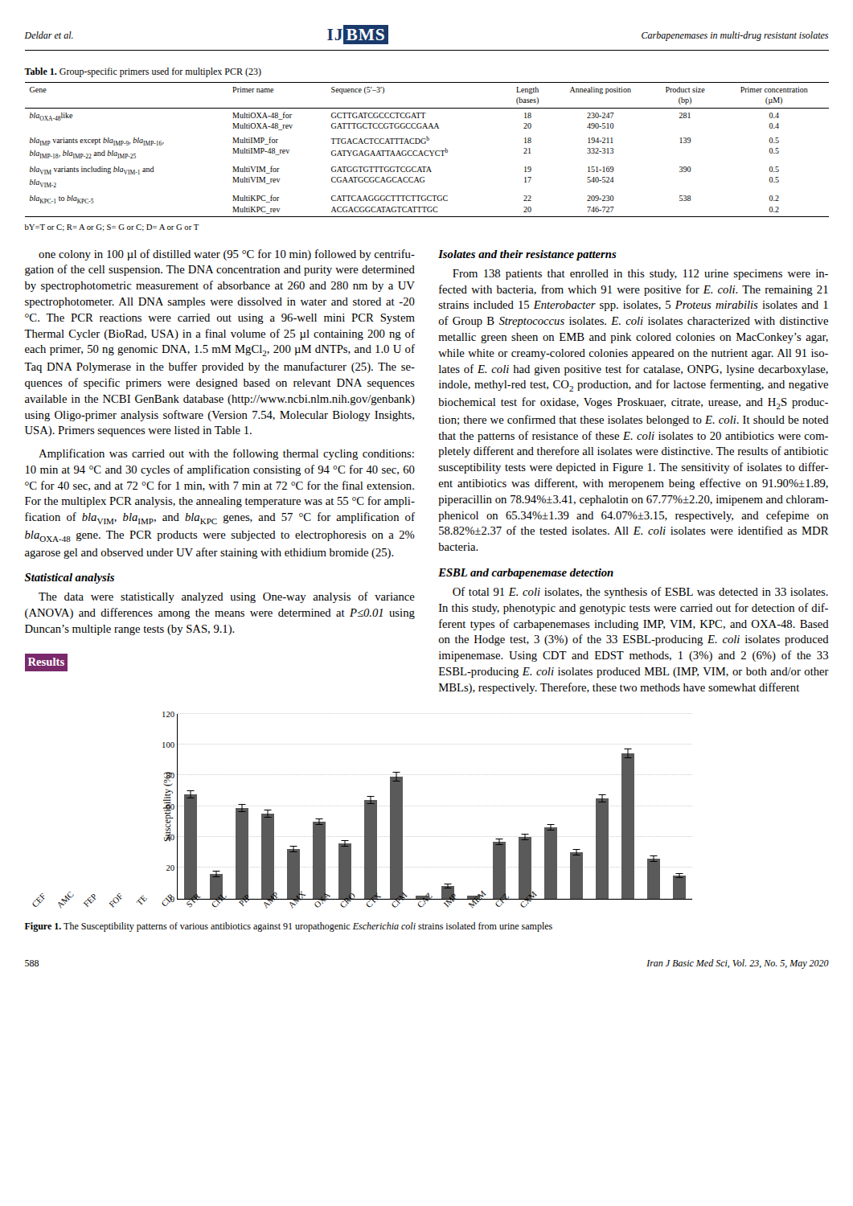Deldar et al.
IJBMS
Carbapenemases in multi-drug resistant isolates
Table 1. Group-specific primers used for multiplex PCR (23)
| Gene | Primer name | Sequence (5′–3′) | Length (bases) | Annealing position | Product size (bp) | Primer concentration (µM) |
| --- | --- | --- | --- | --- | --- | --- |
| bla OXA-48 like | MultiOXA-48_for MultiOXA-48_rev | GCTTGATCGCCCTCGATT GATTTGCTCCGTGGCCGAAA | 18 20 | 230-247 490-510 | 281 | 0.4 0.4 |
| bla IMP variants except bla IMP-9 , bla IMP-16 , bla IMP-18 , bla IMP-22 and bla IMP-25 | MultiIMP_for MultiIMP-48_rev | TTGACACTCCATTTACDG b GATYGAGAATTAAGCCACYCT b | 18 21 | 194-211 332-313 | 139 | 0.5 0.5 |
| bla VIM variants including bla VIM-1 and bla VIM-2 | MultiVIM_for MultiVIM_rev | GATGGTGTTTGGTCGCATA CGAATGCGCAGCACCAG | 19 17 | 151-169 540-524 | 390 | 0.5 0.5 |
| bla KPC-1 to bla KPC-5 | MultiKPC_for MultiKPC_rev | CATTCAAGGGCTTTCTTGCTGC ACGACGGCATAGTCATTTGC | 22 20 | 209-230 746-727 | 538 | 0.2 0.2 |
bY=T or C; R= A or G; S= G or C; D= A or G or T
one colony in 100 µl of distilled water (95 °C for 10 min) followed by centrifugation of the cell suspension. The DNA concentration and purity were determined by spectrophotometric measurement of absorbance at 260 and 280 nm by a UV spectrophotometer. All DNA samples were dissolved in water and stored at -20 °C. The PCR reactions were carried out using a 96-well mini PCR System Thermal Cycler (BioRad, USA) in a final volume of 25 µl containing 200 ng of each primer, 50 ng genomic DNA, 1.5 mM MgCl2, 200 µM dNTPs, and 1.0 U of Taq DNA Polymerase in the buffer provided by the manufacturer (25). The sequences of specific primers were designed based on relevant DNA sequences available in the NCBI GenBank database (http://www.ncbi.nlm.nih.gov/genbank) using Oligo-primer analysis software (Version 7.54, Molecular Biology Insights, USA). Primers sequences were listed in Table 1.
Amplification was carried out with the following thermal cycling conditions: 10 min at 94 °C and 30 cycles of amplification consisting of 94 °C for 40 sec, 60 °C for 40 sec, and at 72 °C for 1 min, with 7 min at 72 °C for the final extension. For the multiplex PCR analysis, the annealing temperature was at 55 °C for amplification of blaVIM, blaIMP, and blaKPC genes, and 57 °C for amplification of blaOXA-48 gene. The PCR products were subjected to electrophoresis on a 2% agarose gel and observed under UV after staining with ethidium bromide (25).
Statistical analysis
The data were statistically analyzed using One-way analysis of variance (ANOVA) and differences among the means were determined at P≤0.01 using Duncan’s multiple range tests (by SAS, 9.1).
Results
Isolates and their resistance patterns
From 138 patients that enrolled in this study, 112 urine specimens were infected with bacteria, from which 91 were positive for E. coli. The remaining 21 strains included 15 Enterobacter spp. isolates, 5 Proteus mirabilis isolates and 1 of Group B Streptococcus isolates. E. coli isolates characterized with distinctive metallic green sheen on EMB and pink colored colonies on MacConkey’s agar, while white or creamy-colored colonies appeared on the nutrient agar. All 91 isolates of E. coli had given positive test for catalase, ONPG, lysine decarboxylase, indole, methyl-red test, CO2 production, and for lactose fermenting, and negative biochemical test for oxidase, Voges Proskuaer, citrate, urease, and H2S production; there we confirmed that these isolates belonged to E. coli. It should be noted that the patterns of resistance of these E. coli isolates to 20 antibiotics were completely different and therefore all isolates were distinctive. The results of antibiotic susceptibility tests were depicted in Figure 1. The sensitivity of isolates to different antibiotics was different, with meropenem being effective on 91.90%±1.89, piperacillin on 78.94%±3.41, cephalotin on 67.77%±2.20, imipenem and chloramphenicol on 65.34%±1.39 and 64.07%±3.15, respectively, and cefepime on 58.82%±2.37 of the tested isolates. All E. coli isolates were identified as MDR bacteria.
ESBL and carbapenemase detection
Of total 91 E. coli isolates, the synthesis of ESBL was detected in 33 isolates. In this study, phenotypic and genotypic tests were carried out for detection of different types of carbapenemases including IMP, VIM, KPC, and OXA-48. Based on the Hodge test, 3 (3%) of the 33 ESBL-producing E. coli isolates produced imipenemase. Using CDT and EDST methods, 1 (3%) and 2 (6%) of the 33 ESBL-producing E. coli isolates produced MBL (IMP, VIM, or both and/or other MBLs), respectively. Therefore, these two methods have somewhat different
Susceptibility (%)
0
20
40
60
80
100
120
CEF
AMC
FEP
FOF
TE
CIP
STR
CHL
PIP
AMP
AMX
OXA
CRO
CTX
CFM
CAZ
IMP
MEM
CFZ
CXM
Figure 1. The Susceptibility patterns of various antibiotics against 91 uropathogenic Escherichia coli strains isolated from urine samples
588
Iran J Basic Med Sci, Vol. 23, No. 5, May 2020